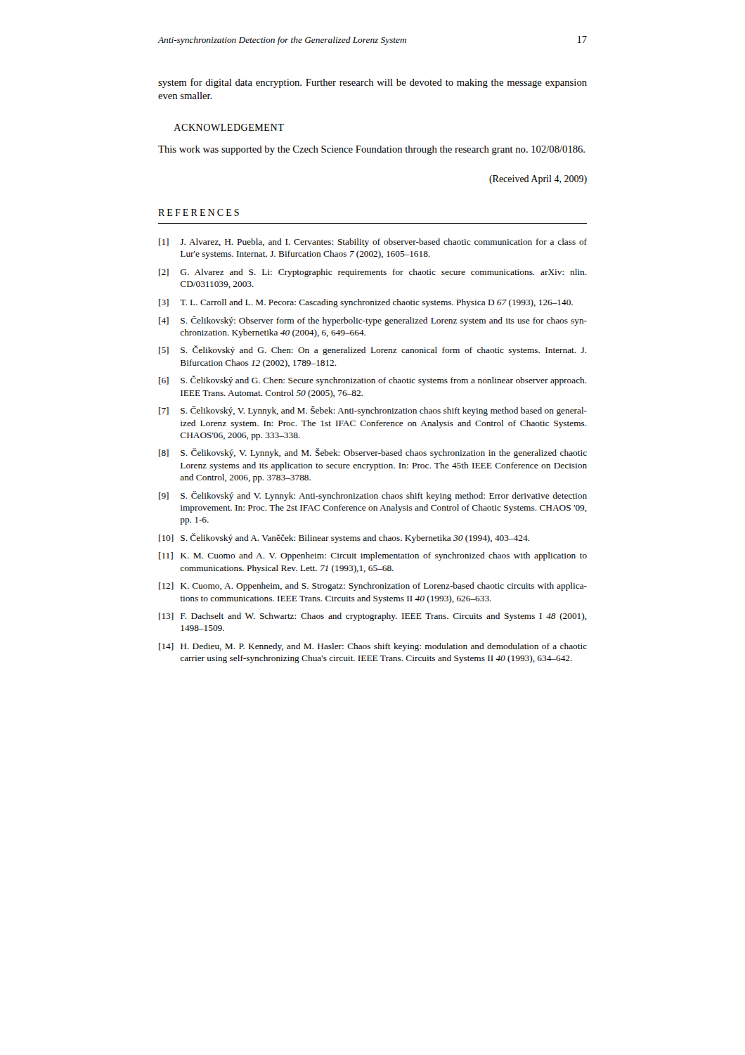Anti-synchronization Detection for the Generalized Lorenz System 17
system for digital data encryption. Further research will be devoted to making the message expansion even smaller.
Acknowledgement
This work was supported by the Czech Science Foundation through the research grant no. 102/08/0186.
(Received April 4, 2009)
References
[1] J. Alvarez, H. Puebla, and I. Cervantes: Stability of observer-based chaotic communication for a class of Lur'e systems. Internat. J. Bifurcation Chaos 7 (2002), 1605–1618.
[2] G. Alvarez and S. Li: Cryptographic requirements for chaotic secure communications. arXiv: nlin. CD/0311039, 2003.
[3] T. L. Carroll and L. M. Pecora: Cascading synchronized chaotic systems. Physica D 67 (1993), 126–140.
[4] S. Čelikovský: Observer form of the hyperbolic-type generalized Lorenz system and its use for chaos synchronization. Kybernetika 40 (2004), 6, 649–664.
[5] S. Čelikovský and G. Chen: On a generalized Lorenz canonical form of chaotic systems. Internat. J. Bifurcation Chaos 12 (2002), 1789–1812.
[6] S. Čelikovský and G. Chen: Secure synchronization of chaotic systems from a nonlinear observer approach. IEEE Trans. Automat. Control 50 (2005), 76–82.
[7] S. Čelikovský, V. Lynnyk, and M. Šebek: Anti-synchronization chaos shift keying method based on generalized Lorenz system. In: Proc. The 1st IFAC Conference on Analysis and Control of Chaotic Systems. CHAOS'06, 2006, pp. 333–338.
[8] S. Čelikovský, V. Lynnyk, and M. Šebek: Observer-based chaos sychronization in the generalized chaotic Lorenz systems and its application to secure encryption. In: Proc. The 45th IEEE Conference on Decision and Control, 2006, pp. 3783–3788.
[9] S. Čelikovský and V. Lynnyk: Anti-synchronization chaos shift keying method: Error derivative detection improvement. In: Proc. The 2st IFAC Conference on Analysis and Control of Chaotic Systems. CHAOS '09, pp. 1-6.
[10] S. Čelikovský and A. Vaněček: Bilinear systems and chaos. Kybernetika 30 (1994), 403–424.
[11] K. M. Cuomo and A. V. Oppenheim: Circuit implementation of synchronized chaos with application to communications. Physical Rev. Lett. 71 (1993),1, 65–68.
[12] K. Cuomo, A. Oppenheim, and S. Strogatz: Synchronization of Lorenz-based chaotic circuits with applications to communications. IEEE Trans. Circuits and Systems II 40 (1993), 626–633.
[13] F. Dachselt and W. Schwartz: Chaos and cryptography. IEEE Trans. Circuits and Systems I 48 (2001), 1498–1509.
[14] H. Dedieu, M. P. Kennedy, and M. Hasler: Chaos shift keying: modulation and demodulation of a chaotic carrier using self-synchronizing Chua's circuit. IEEE Trans. Circuits and Systems II 40 (1993), 634–642.